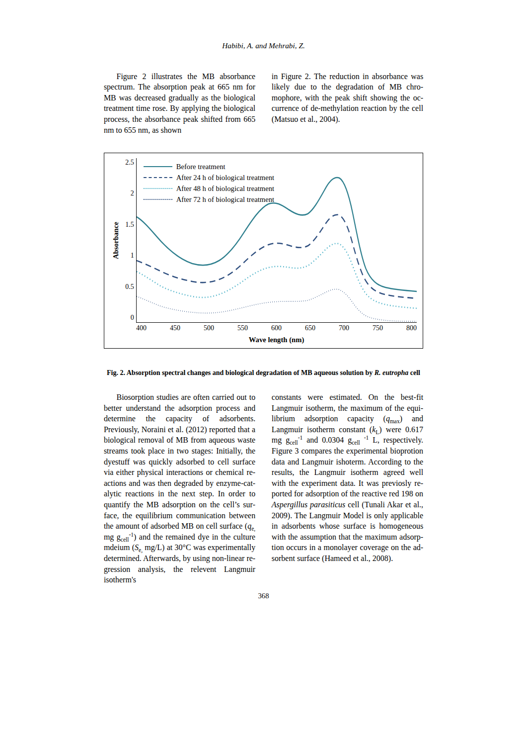Habibi, A. and Mehrabi, Z.
Figure 2 illustrates the MB absorbance spectrum. The absorption peak at 665 nm for MB was decreased gradually as the biological treatment time rose. By applying the biological process, the absorbance peak shifted from 665 nm to 655 nm, as shown
in Figure 2. The reduction in absorbance was likely due to the degradation of MB chromophore, with the peak shift showing the occurrence of de-methylation reaction by the cell (Matsuo et al., 2004).
Absorbance
2.5 2 1.5 1 0.5 0
Before treatment
After 24 h of biological treatment
After 48 h of biological treatment
After 72 h of biological treatment
400 450 500 550 600 650 700 750 800
Wave length (nm)
Fig. 2. Absorption spectral changes and biological degradation of MB aqueous solution by R. eutropha cell
Biosorption studies are often carried out to better understand the adsorption process and determine the capacity of adsorbents. Previously, Noraini et al. (2012) reported that a biological removal of MB from aqueous waste streams took place in two stages: Initially, the dyestuff was quickly adsorbed to cell surface via either physical interactions or chemical reactions and was then degraded by enzyme-catalytic reactions in the next step. In order to quantify the MB adsorption on the cell’s surface, the equilibrium communication between the amount of adsorbed MB on cell surface (qe, mg gcell-1) and the remained dye in the culture mdeium (Se, mg/L) at 30°C was experimentally determined. Afterwards, by using non-linear regression analysis, the relevent Langmuir isotherm's
constants were estimated. On the best-fit Langmuir isotherm, the maximum of the equilibrium adsorption capacity (qmax) and Langmuir isotherm constant (kL) were 0.617 mg gcell-1 and 0.0304 gcell -1 L, respectively. Figure 3 compares the experimental bioprotion data and Langmuir ishoterm. According to the results, the Langmuir isotherm agreed well with the experiment data. It was previosly reported for adsorption of the reactive red 198 on Aspergillus parasiticus cell (Tunali Akar et al., 2009). The Langmuir Model is only applicable in adsorbents whose surface is homogeneous with the assumption that the maximum adsorption occurs in a monolayer coverage on the adsorbent surface (Hameed et al., 2008).
368